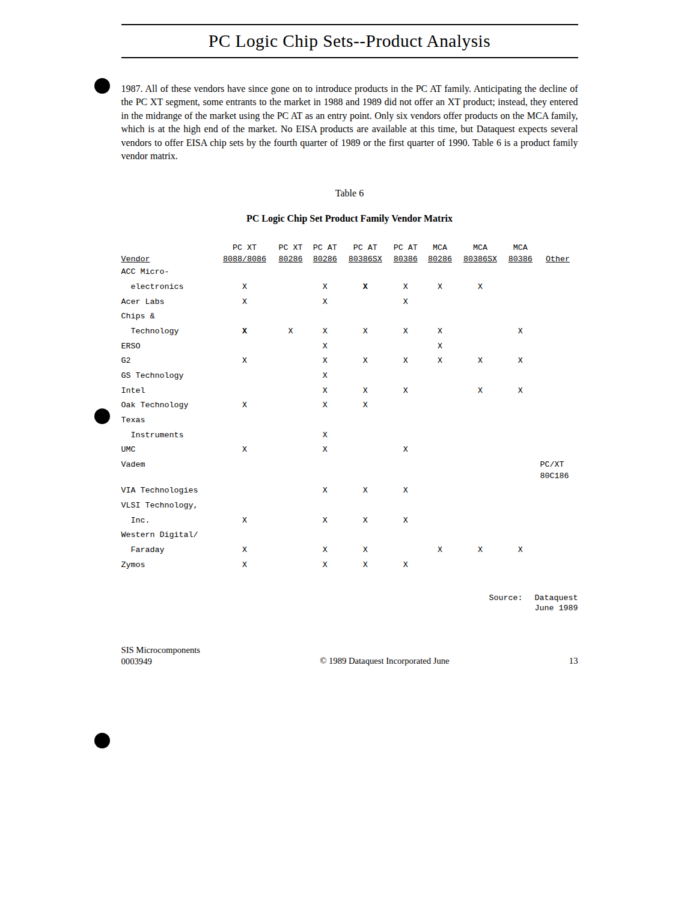PC Logic Chip Sets--Product Analysis
1987. All of these vendors have since gone on to introduce products in the PC AT family. Anticipating the decline of the PC XT segment, some entrants to the market in 1988 and 1989 did not offer an XT product; instead, they entered in the midrange of the market using the PC AT as an entry point. Only six vendors offer products on the MCA family, which is at the high end of the market. No EISA products are available at this time, but Dataquest expects several vendors to offer EISA chip sets by the fourth quarter of 1989 or the first quarter of 1990. Table 6 is a product family vendor matrix.
Table 6
PC Logic Chip Set Product Family Vendor Matrix
| | PC XT | PC XT | PC AT | PC AT | PC AT | MCA | MCA | MCA | |
| --- | --- | --- | --- | --- | --- | --- | --- | --- | --- |
| Vendor | 8088/8086 | 80286 | 80286 | 80386SX | 80386 | 80286 | 80386SX | 80386 | Other |
| ACC Micro- | | | | | | | | | |
| electronics | X | | X | X | X | X | X | | |
| Acer Labs | X | | X | | X | | | | |
| Chips & | | | | | | | | | |
| Technology | X | X | X | X | X | X | | X | |
| ERSO | | | X | | | X | | | |
| G2 | X | | X | X | X | X | X | X | |
| GS Technology | | | X | | | | | | |
| Intel | | | X | X | X | | X | X | |
| Oak Technology | X | | X | X | | | | | |
| Texas | | | | | | | | | |
| Instruments | | | X | | | | | | |
| UMC | X | | X | | X | | | | |
| Vadem | | | | | | | | | PC/XT 80C186 |
| VIA Technologies | | | X | X | X | | | | |
| VLSI Technology, | | | | | | | | | |
| Inc. | X | | X | X | X | | | | |
| Western Digital/ | | | | | | | | | |
| Faraday | X | | X | X | | X | X | X | |
| Zymos | X | | X | X | X | | | | |
Source: Dataquest
June 1989
SIS Microcomponents
0003949
© 1989 Dataquest Incorporated June
13